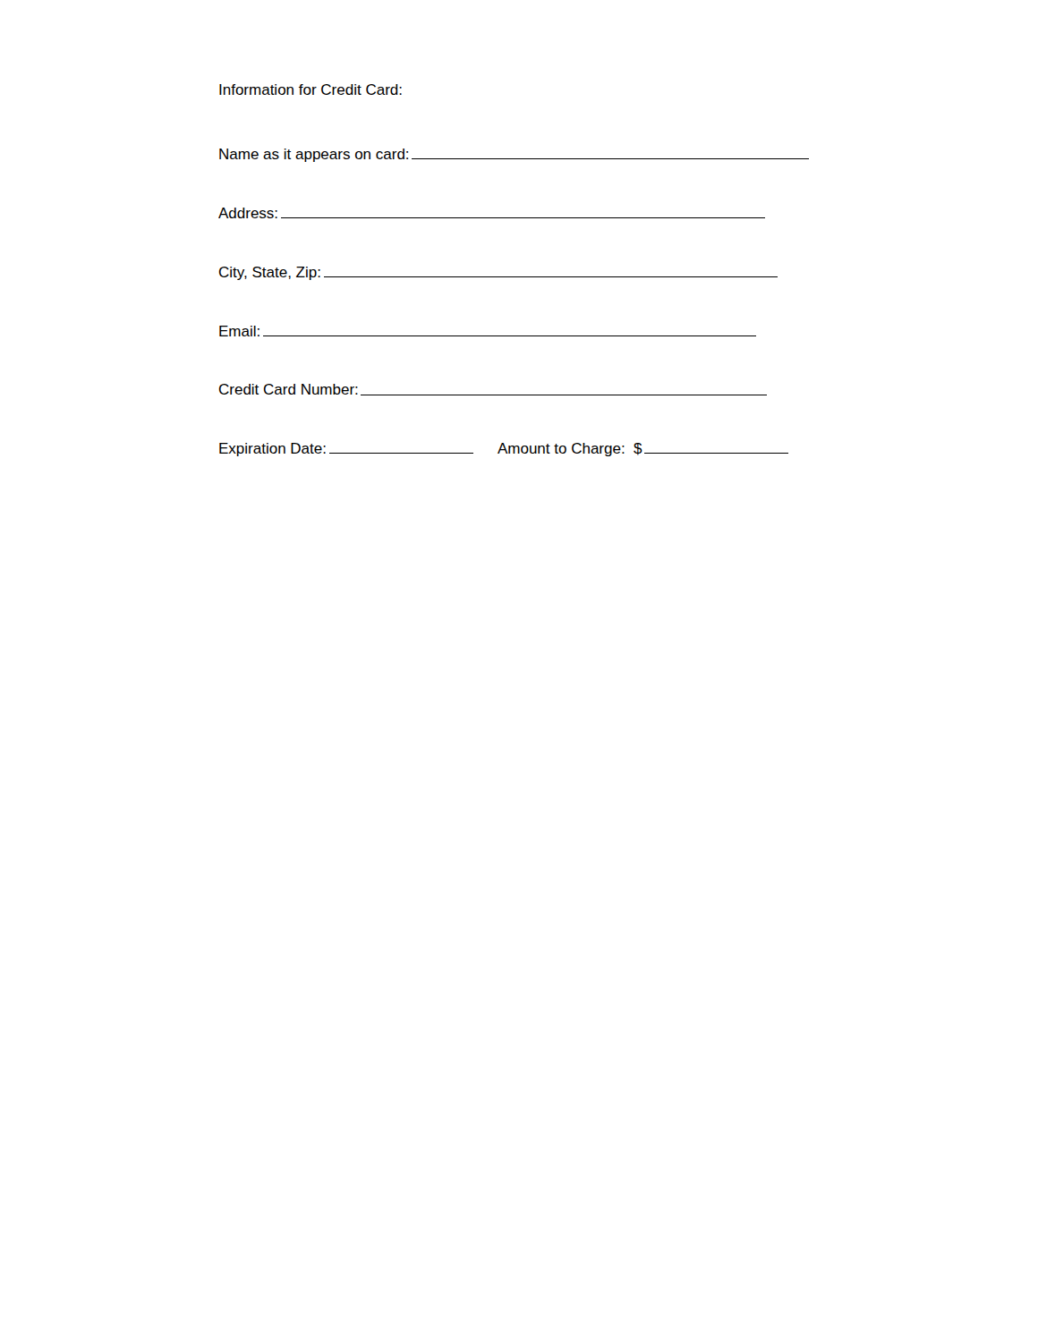Information for Credit Card:
Name as it appears on card:
Address:
City, State, Zip:
Email:
Credit Card Number:
Expiration Date: Amount to Charge: $